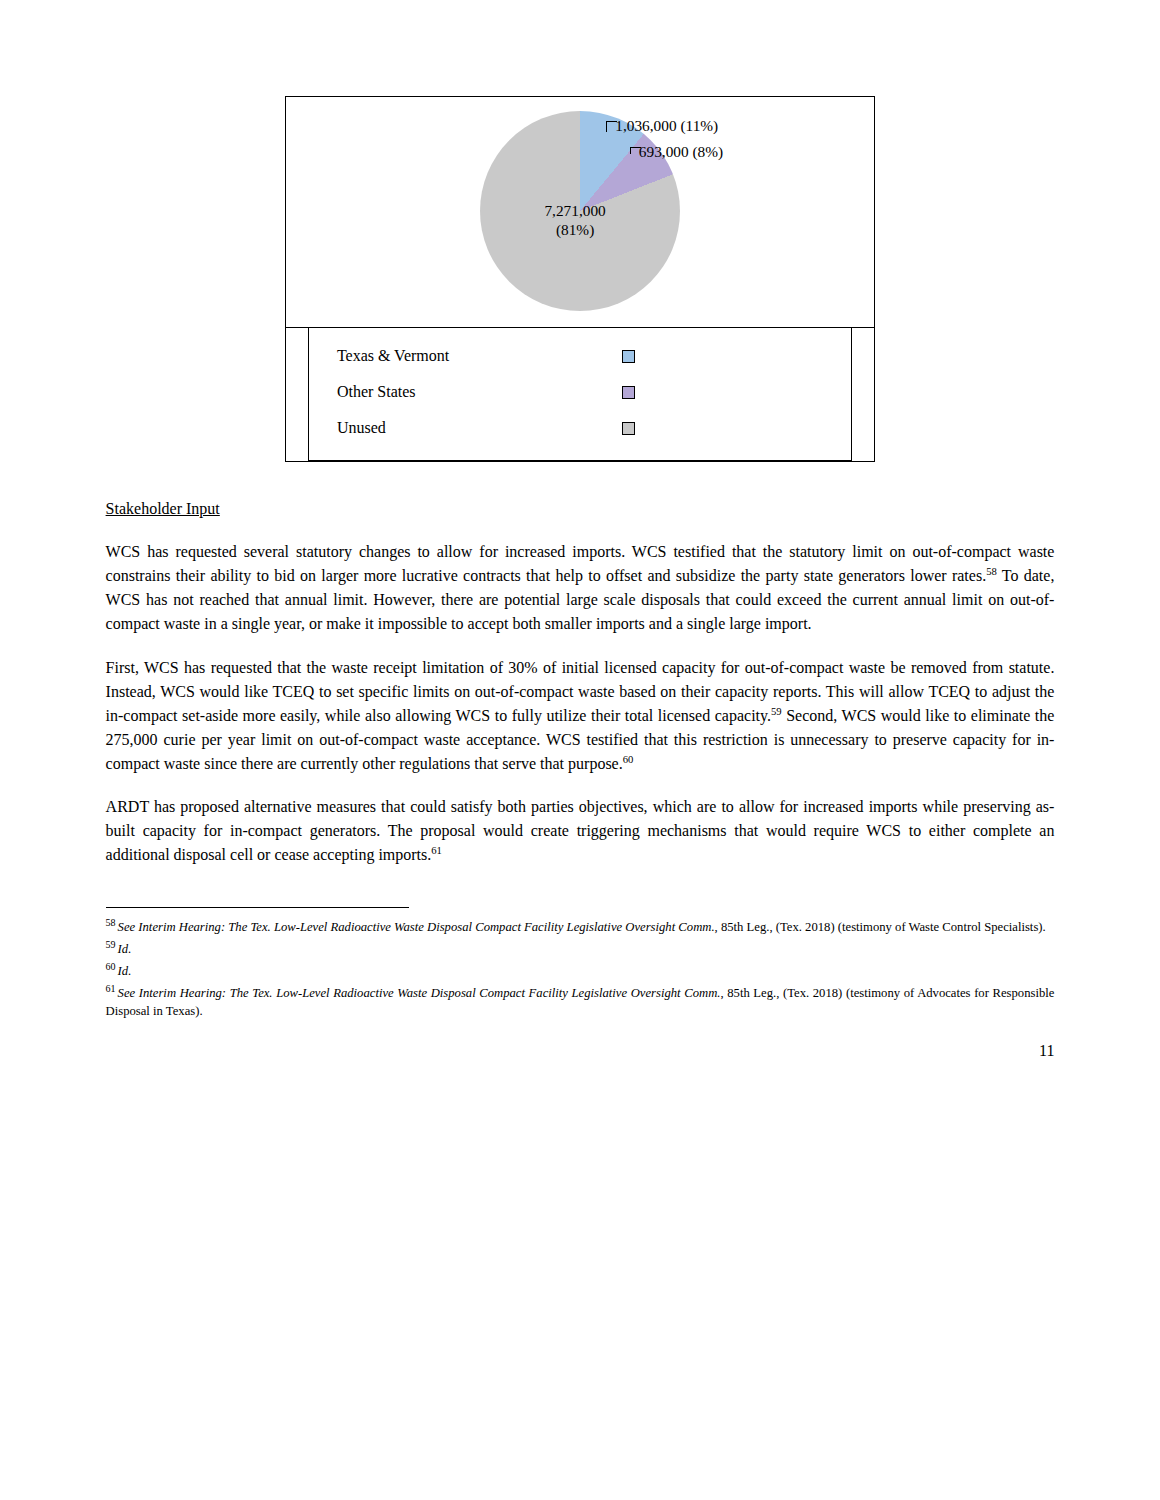7,271,000
(81%)
1,036,000 (11%)
693,000 (8%)
Texas & Vermont
Other States
Unused
Stakeholder Input
WCS has requested several statutory changes to allow for increased imports. WCS testified that the statutory limit on out-of-compact waste constrains their ability to bid on larger more lucrative contracts that help to offset and subsidize the party state generators lower rates.58 To date, WCS has not reached that annual limit. However, there are potential large scale disposals that could exceed the current annual limit on out-of-compact waste in a single year, or make it impossible to accept both smaller imports and a single large import.
First, WCS has requested that the waste receipt limitation of 30% of initial licensed capacity for out-of-compact waste be removed from statute. Instead, WCS would like TCEQ to set specific limits on out-of-compact waste based on their capacity reports. This will allow TCEQ to adjust the in-compact set-aside more easily, while also allowing WCS to fully utilize their total licensed capacity.59 Second, WCS would like to eliminate the 275,000 curie per year limit on out-of-compact waste acceptance. WCS testified that this restriction is unnecessary to preserve capacity for in-compact waste since there are currently other regulations that serve that purpose.60
ARDT has proposed alternative measures that could satisfy both parties objectives, which are to allow for increased imports while preserving as-built capacity for in-compact generators. The proposal would create triggering mechanisms that would require WCS to either complete an additional disposal cell or cease accepting imports.61
58 See Interim Hearing: The Tex. Low-Level Radioactive Waste Disposal Compact Facility Legislative Oversight Comm., 85th Leg., (Tex. 2018) (testimony of Waste Control Specialists).
59 Id.
60 Id.
61 See Interim Hearing: The Tex. Low-Level Radioactive Waste Disposal Compact Facility Legislative Oversight Comm., 85th Leg., (Tex. 2018) (testimony of Advocates for Responsible Disposal in Texas).
11